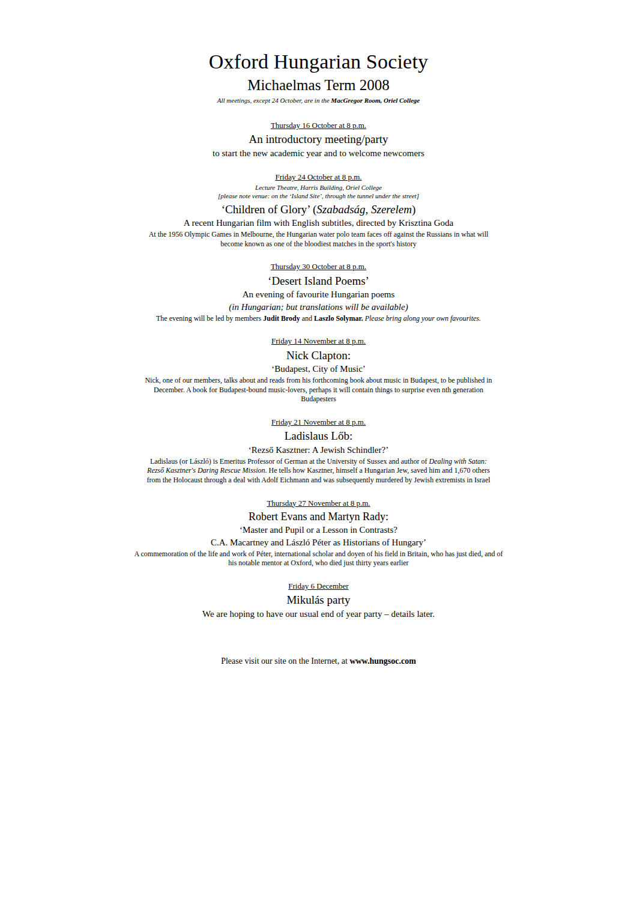Oxford Hungarian Society
Michaelmas Term 2008
All meetings, except 24 October, are in the MacGregor Room, Oriel College
Thursday 16 October at 8 p.m.
An introductory meeting/party
to start the new academic year and to welcome newcomers
Friday 24 October at 8 p.m.
Lecture Theatre, Harris Building, Oriel College
[please note venue: on the ‘Island Site’, through the tunnel under the street]
‘Children of Glory’ (Szabadság, Szerelem)
A recent Hungarian film with English subtitles, directed by Krisztina Goda
At the 1956 Olympic Games in Melbourne, the Hungarian water polo team faces off against the Russians in what will become known as one of the bloodiest matches in the sport's history
Thursday 30 October at 8 p.m.
‘Desert Island Poems’
An evening of favourite Hungarian poems
(in Hungarian; but translations will be available)
The evening will be led by members Judit Brody and Laszlo Solymar. Please bring along your own favourites.
Friday 14 November at 8 p.m.
Nick Clapton:
‘Budapest, City of Music’
Nick, one of our members, talks about and reads from his forthcoming book about music in Budapest, to be published in December. A book for Budapest-bound music-lovers, perhaps it will contain things to surprise even nth generation Budapesters
Friday 21 November at 8 p.m.
Ladislaus Lőb:
‘Rezső Kasztner: A Jewish Schindler?’
Ladislaus (or László) is Emeritus Professor of German at the University of Sussex and author of Dealing with Satan: Rezső Kasztner's Daring Rescue Mission. He tells how Kasztner, himself a Hungarian Jew, saved him and 1,670 others from the Holocaust through a deal with Adolf Eichmann and was subsequently murdered by Jewish extremists in Israel
Thursday 27 November at 8 p.m.
Robert Evans and Martyn Rady:
‘Master and Pupil or a Lesson in Contrasts?
C.A. Macartney and László Péter as Historians of Hungary’
A commemoration of the life and work of Péter, international scholar and doyen of his field in Britain, who has just died, and of his notable mentor at Oxford, who died just thirty years earlier
Friday 6 December
Mikulás party
We are hoping to have our usual end of year party – details later.
Please visit our site on the Internet, at www.hungsoc.com